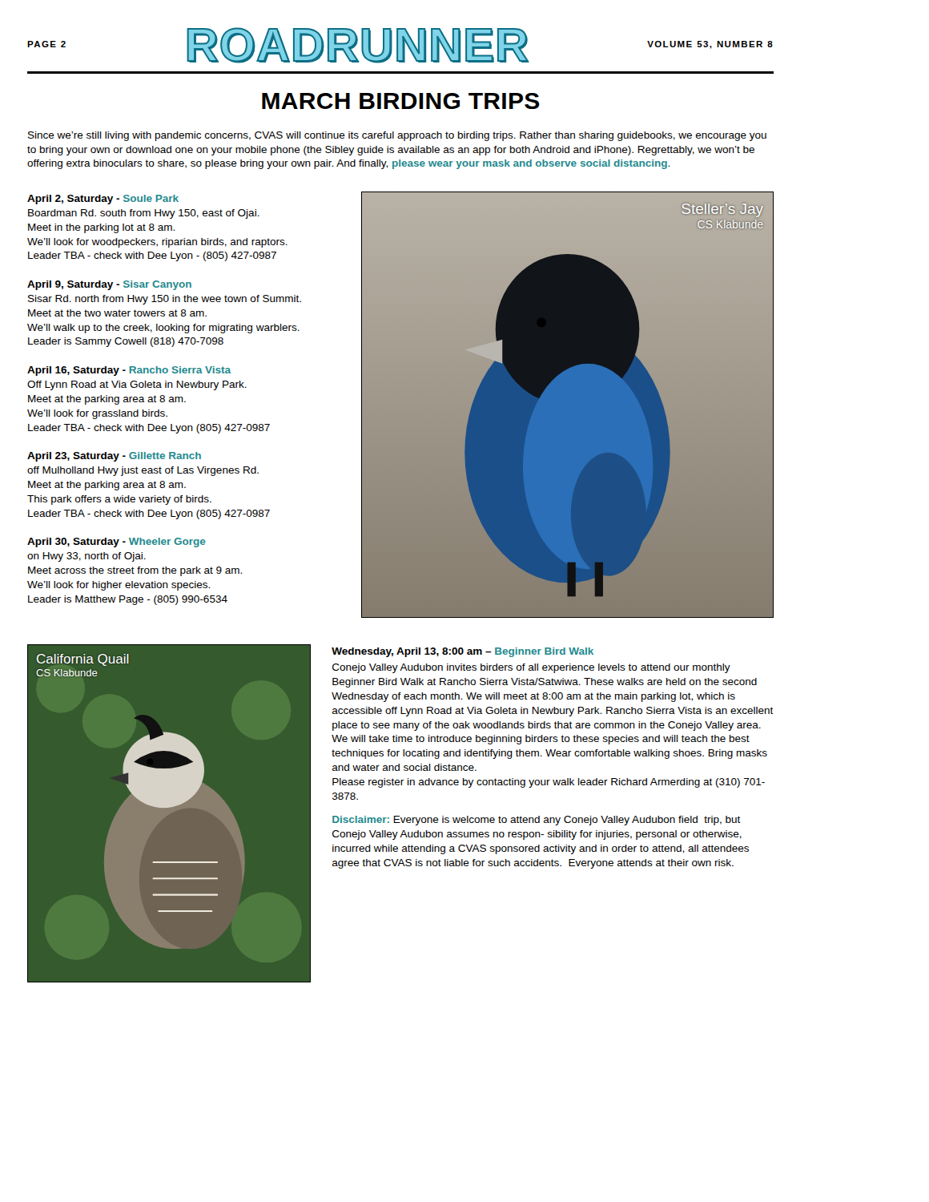PAGE 2
ROADRUNNER
VOLUME 53, NUMBER 8
MARCH BIRDING TRIPS
Since we’re still living with pandemic concerns, CVAS will continue its careful approach to birding trips. Rather than sharing guidebooks, we encourage you to bring your own or download one on your mobile phone (the Sibley guide is available as an app for both Android and iPhone). Regrettably, we won’t be offering extra binoculars to share, so please bring your own pair. And finally, please wear your mask and observe social distancing.
April 2, Saturday - Soule Park
Boardman Rd. south from Hwy 150, east of Ojai.
Meet in the parking lot at 8 am.
We’ll look for woodpeckers, riparian birds, and raptors.
Leader TBA - check with Dee Lyon - (805) 427-0987
April 9, Saturday - Sisar Canyon
Sisar Rd. north from Hwy 150 in the wee town of Summit.
Meet at the two water towers at 8 am.
We’ll walk up to the creek, looking for migrating warblers.
Leader is Sammy Cowell (818) 470-7098
April 16, Saturday - Rancho Sierra Vista
Off Lynn Road at Via Goleta in Newbury Park.
Meet at the parking area at 8 am.
We’ll look for grassland birds.
Leader TBA - check with Dee Lyon (805) 427-0987
April 23, Saturday - Gillette Ranch
off Mulholland Hwy just east of Las Virgenes Rd.
Meet at the parking area at 8 am.
This park offers a wide variety of birds.
Leader TBA - check with Dee Lyon (805) 427-0987
April 30, Saturday - Wheeler Gorge
on Hwy 33, north of Ojai.
Meet across the street from the park at 9 am.
We’ll look for higher elevation species.
Leader is Matthew Page - (805) 990-6534
Steller’s Jay
CS Klabunde
California Quail
CS Klabunde
Wednesday, April 13, 8:00 am – Beginner Bird Walk
Conejo Valley Audubon invites birders of all experience levels to attend our monthly Beginner Bird Walk at Rancho Sierra Vista/Satwiwa. These walks are held on the second Wednesday of each month. We will meet at 8:00 am at the main parking lot, which is accessible off Lynn Road at Via Goleta in Newbury Park. Rancho Sierra Vista is an excellent place to see many of the oak woodlands birds that are common in the Conejo Valley area. We will take time to introduce beginning birders to these species and will teach the best techniques for locating and identifying them. Wear comfortable walking shoes. Bring masks and water and social distance.
Please register in advance by contacting your walk leader Richard Armerding at (310) 701-3878.
Disclaimer: Everyone is welcome to attend any Conejo Valley Audubon field trip, but Conejo Valley Audubon assumes no respon- sibility for injuries, personal or otherwise, incurred while attending a CVAS sponsored activity and in order to attend, all attendees agree that CVAS is not liable for such accidents. Everyone attends at their own risk.